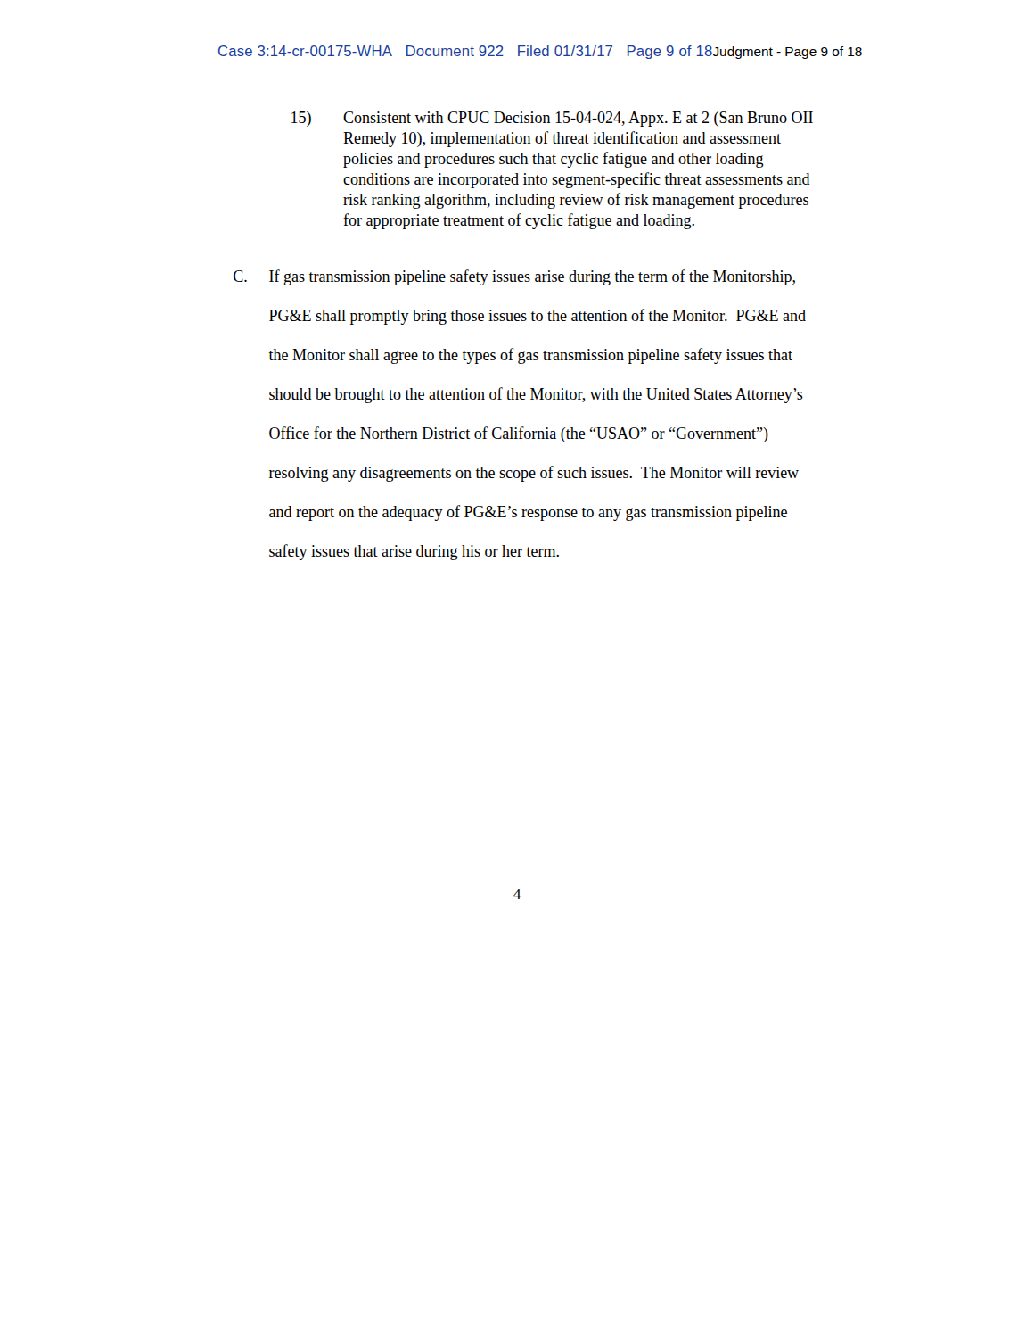Case 3:14-cr-00175-WHA Document 922 Filed 01/31/17 Page 9 of 18 Judgment - Page 9 of 18
15)
Consistent with CPUC Decision 15-04-024, Appx. E at 2 (San Bruno OII Remedy 10), implementation of threat identification and assessment policies and procedures such that cyclic fatigue and other loading conditions are incorporated into segment-specific threat assessments and risk ranking algorithm, including review of risk management procedures for appropriate treatment of cyclic fatigue and loading.
C.
If gas transmission pipeline safety issues arise during the term of the Monitorship, PG&E shall promptly bring those issues to the attention of the Monitor. PG&E and the Monitor shall agree to the types of gas transmission pipeline safety issues that should be brought to the attention of the Monitor, with the United States Attorney’s Office for the Northern District of California (the “USAO” or “Government”) resolving any disagreements on the scope of such issues. The Monitor will review and report on the adequacy of PG&E’s response to any gas transmission pipeline safety issues that arise during his or her term.
4